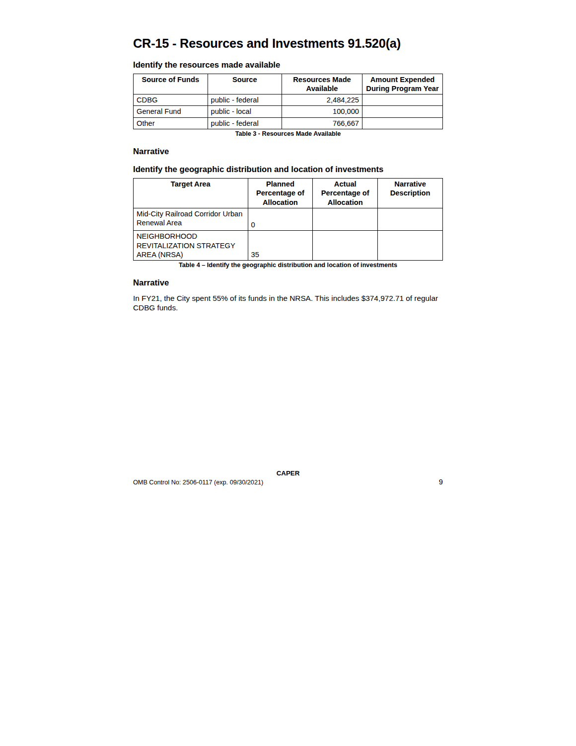CR-15 - Resources and Investments 91.520(a)
Identify the resources made available
| Source of Funds | Source | Resources Made Available | Amount Expended During Program Year |
| --- | --- | --- | --- |
| CDBG | public - federal | 2,484,225 | |
| General Fund | public - local | 100,000 | |
| Other | public - federal | 766,667 | |
Table 3 - Resources Made Available
Narrative
Identify the geographic distribution and location of investments
| Target Area | Planned Percentage of Allocation | Actual Percentage of Allocation | Narrative Description |
| --- | --- | --- | --- |
| Mid-City Railroad Corridor Urban Renewal Area | 0 | | |
| NEIGHBORHOOD REVITALIZATION STRATEGY AREA (NRSA) | 35 | | |
Table 4 – Identify the geographic distribution and location of investments
Narrative
In FY21, the City spent 55% of its funds in the NRSA. This includes $374,972.71 of regular CDBG funds.
CAPER
OMB Control No: 2506-0117 (exp. 09/30/2021)
9